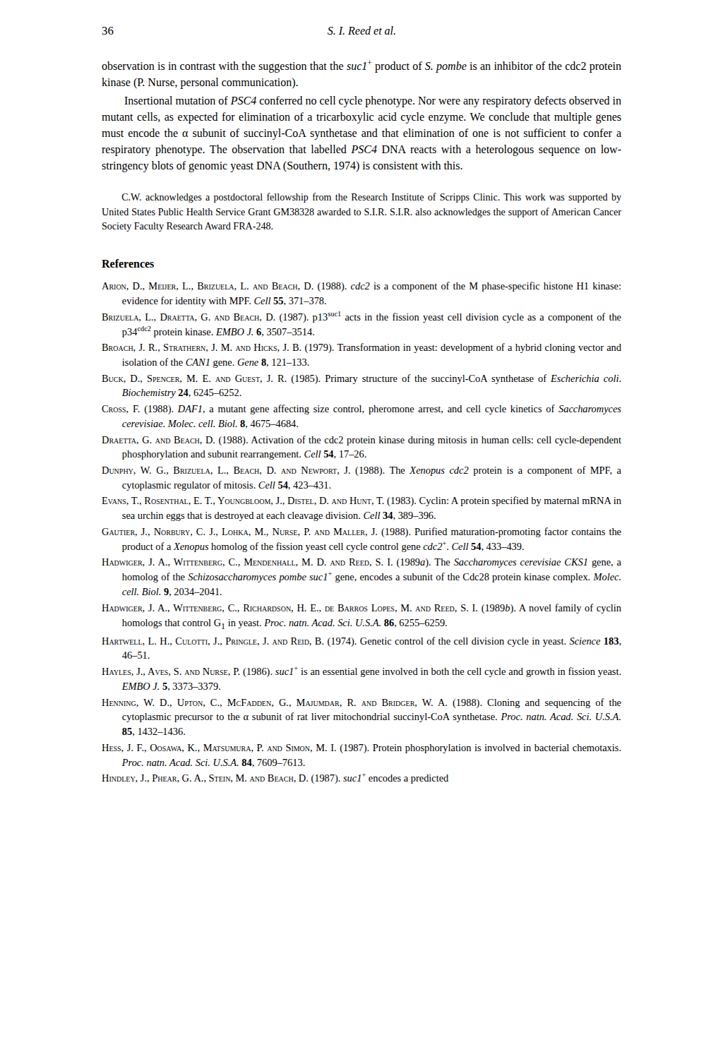36 S. I. Reed et al.
observation is in contrast with the suggestion that the suc1+ product of S. pombe is an inhibitor of the cdc2 protein kinase (P. Nurse, personal communication).
Insertional mutation of PSC4 conferred no cell cycle phenotype. Nor were any respiratory defects observed in mutant cells, as expected for elimination of a tricarboxylic acid cycle enzyme. We conclude that multiple genes must encode the α subunit of succinyl-CoA synthetase and that elimination of one is not sufficient to confer a respiratory phenotype. The observation that labelled PSC4 DNA reacts with a heterologous sequence on low-stringency blots of genomic yeast DNA (Southern, 1974) is consistent with this.
C.W. acknowledges a postdoctoral fellowship from the Research Institute of Scripps Clinic. This work was supported by United States Public Health Service Grant GM38328 awarded to S.I.R. S.I.R. also acknowledges the support of American Cancer Society Faculty Research Award FRA-248.
References
Arion, D., Meijer, L., Brizuela, L. and Beach, D. (1988). cdc2 is a component of the M phase-specific histone H1 kinase: evidence for identity with MPF. Cell 55, 371–378.
Brizuela, L., Draetta, G. and Beach, D. (1987). p13suc1 acts in the fission yeast cell division cycle as a component of the p34cdc2 protein kinase. EMBO J. 6, 3507–3514.
Broach, J. R., Strathern, J. M. and Hicks, J. B. (1979). Transformation in yeast: development of a hybrid cloning vector and isolation of the CAN1 gene. Gene 8, 121–133.
Buck, D., Spencer, M. E. and Guest, J. R. (1985). Primary structure of the succinyl-CoA synthetase of Escherichia coli. Biochemistry 24, 6245–6252.
Cross, F. (1988). DAF1, a mutant gene affecting size control, pheromone arrest, and cell cycle kinetics of Saccharomyces cerevisiae. Molec. cell. Biol. 8, 4675–4684.
Draetta, G. and Beach, D. (1988). Activation of the cdc2 protein kinase during mitosis in human cells: cell cycle-dependent phosphorylation and subunit rearrangement. Cell 54, 17–26.
Dunphy, W. G., Brizuela, L., Beach, D. and Newport, J. (1988). The Xenopus cdc2 protein is a component of MPF, a cytoplasmic regulator of mitosis. Cell 54, 423–431.
Evans, T., Rosenthal, E. T., Youngbloom, J., Distel, D. and Hunt, T. (1983). Cyclin: A protein specified by maternal mRNA in sea urchin eggs that is destroyed at each cleavage division. Cell 34, 389–396.
Gautier, J., Norbury, C. J., Lohka, M., Nurse, P. and Maller, J. (1988). Purified maturation-promoting factor contains the product of a Xenopus homolog of the fission yeast cell cycle control gene cdc2+. Cell 54, 433–439.
Hadwiger, J. A., Wittenberg, C., Mendenhall, M. D. and Reed, S. I. (1989a). The Saccharomyces cerevisiae CKS1 gene, a homolog of the Schizosaccharomyces pombe suc1+ gene, encodes a subunit of the Cdc28 protein kinase complex. Molec. cell. Biol. 9, 2034–2041.
Hadwiger, J. A., Wittenberg, C., Richardson, H. E., de Barros Lopes, M. and Reed, S. I. (1989b). A novel family of cyclin homologs that control G1 in yeast. Proc. natn. Acad. Sci. U.S.A. 86, 6255–6259.
Hartwell, L. H., Culotti, J., Pringle, J. and Reid, B. (1974). Genetic control of the cell division cycle in yeast. Science 183, 46–51.
Hayles, J., Aves, S. and Nurse, P. (1986). suc1+ is an essential gene involved in both the cell cycle and growth in fission yeast. EMBO J. 5, 3373–3379.
Henning, W. D., Upton, C., McFadden, G., Majumdar, R. and Bridger, W. A. (1988). Cloning and sequencing of the cytoplasmic precursor to the α subunit of rat liver mitochondrial succinyl-CoA synthetase. Proc. natn. Acad. Sci. U.S.A. 85, 1432–1436.
Hess, J. F., Oosawa, K., Matsumura, P. and Simon, M. I. (1987). Protein phosphorylation is involved in bacterial chemotaxis. Proc. natn. Acad. Sci. U.S.A. 84, 7609–7613.
Hindley, J., Phear, G. A., Stein, M. and Beach, D. (1987). suc1+ encodes a predicted